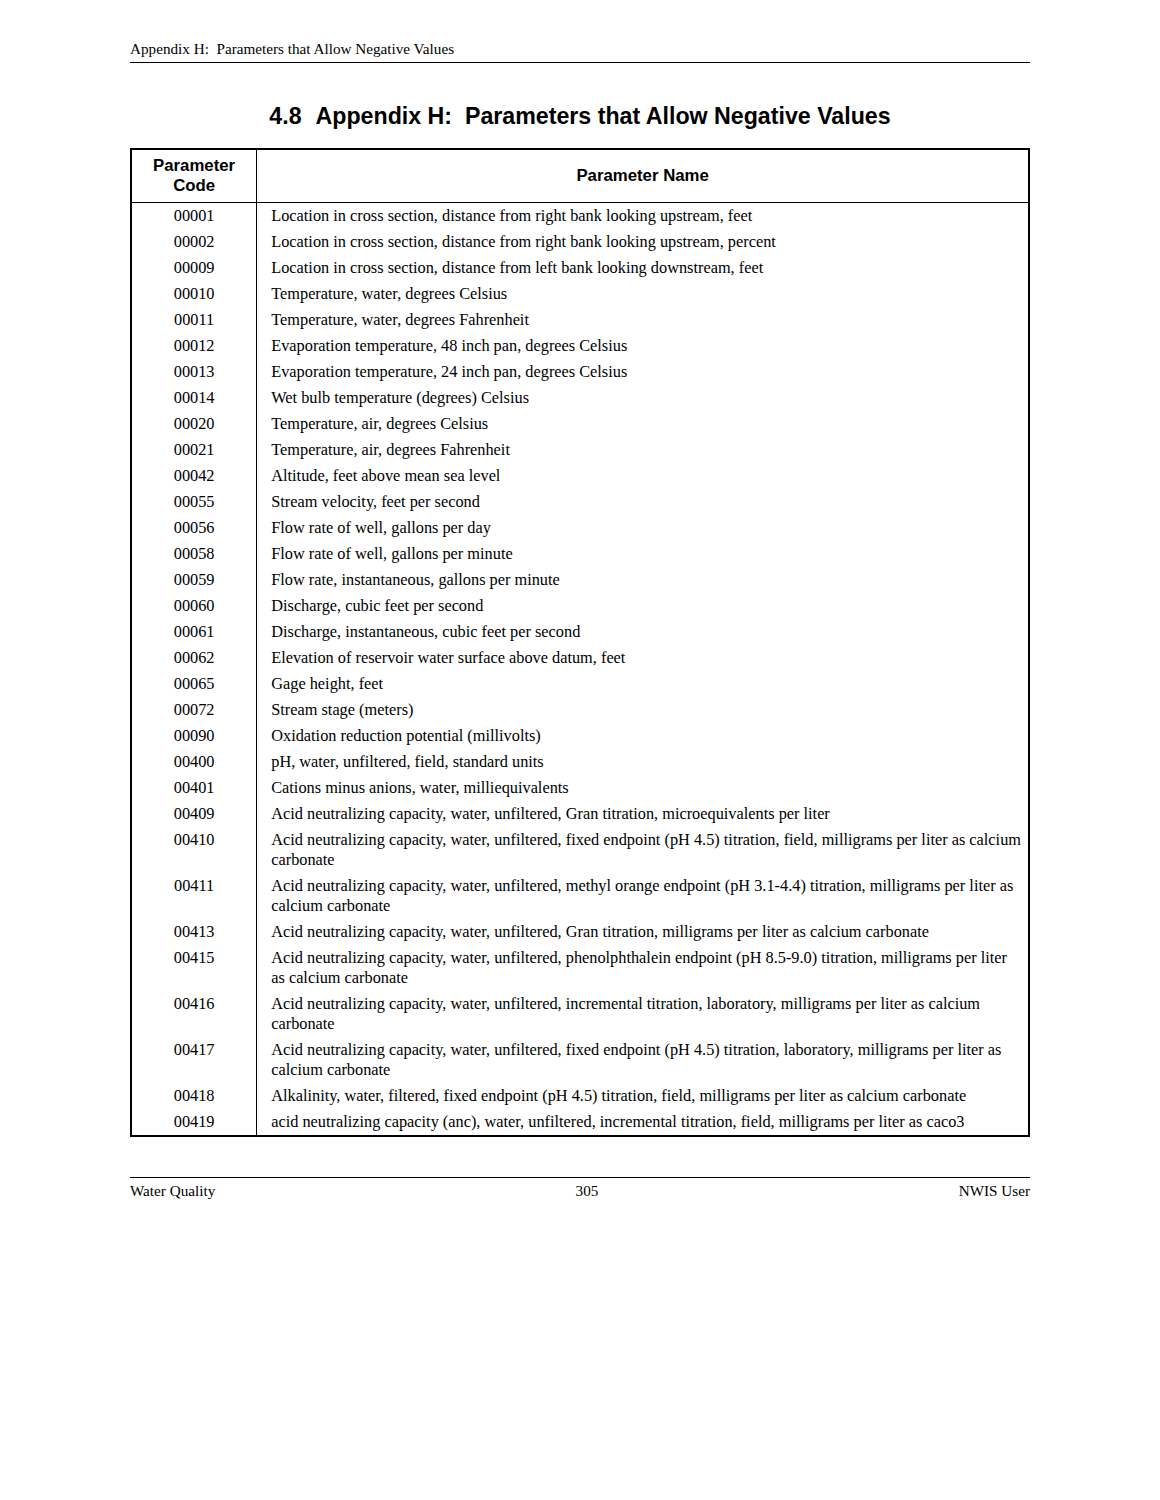Appendix H: Parameters that Allow Negative Values
4.8 Appendix H: Parameters that Allow Negative Values
| Parameter Code | Parameter Name |
| --- | --- |
| 00001 | Location in cross section, distance from right bank looking upstream, feet |
| 00002 | Location in cross section, distance from right bank looking upstream, percent |
| 00009 | Location in cross section, distance from left bank looking downstream, feet |
| 00010 | Temperature, water, degrees Celsius |
| 00011 | Temperature, water, degrees Fahrenheit |
| 00012 | Evaporation temperature, 48 inch pan, degrees Celsius |
| 00013 | Evaporation temperature, 24 inch pan, degrees Celsius |
| 00014 | Wet bulb temperature (degrees) Celsius |
| 00020 | Temperature, air, degrees Celsius |
| 00021 | Temperature, air, degrees Fahrenheit |
| 00042 | Altitude, feet above mean sea level |
| 00055 | Stream velocity, feet per second |
| 00056 | Flow rate of well, gallons per day |
| 00058 | Flow rate of well, gallons per minute |
| 00059 | Flow rate, instantaneous, gallons per minute |
| 00060 | Discharge, cubic feet per second |
| 00061 | Discharge, instantaneous, cubic feet per second |
| 00062 | Elevation of reservoir water surface above datum, feet |
| 00065 | Gage height, feet |
| 00072 | Stream stage (meters) |
| 00090 | Oxidation reduction potential (millivolts) |
| 00400 | pH, water, unfiltered, field, standard units |
| 00401 | Cations minus anions, water, milliequivalents |
| 00409 | Acid neutralizing capacity, water, unfiltered, Gran titration, microequivalents per liter |
| 00410 | Acid neutralizing capacity, water, unfiltered, fixed endpoint (pH 4.5) titration, field, milligrams per liter as calcium carbonate |
| 00411 | Acid neutralizing capacity, water, unfiltered, methyl orange endpoint (pH 3.1-4.4) titration, milligrams per liter as calcium carbonate |
| 00413 | Acid neutralizing capacity, water, unfiltered, Gran titration, milligrams per liter as calcium carbonate |
| 00415 | Acid neutralizing capacity, water, unfiltered, phenolphthalein endpoint (pH 8.5-9.0) titration, milligrams per liter as calcium carbonate |
| 00416 | Acid neutralizing capacity, water, unfiltered, incremental titration, laboratory, milligrams per liter as calcium carbonate |
| 00417 | Acid neutralizing capacity, water, unfiltered, fixed endpoint (pH 4.5) titration, laboratory, milligrams per liter as calcium carbonate |
| 00418 | Alkalinity, water, filtered, fixed endpoint (pH 4.5) titration, field, milligrams per liter as calcium carbonate |
| 00419 | acid neutralizing capacity (anc), water, unfiltered, incremental titration, field, milligrams per liter as caco3 |
Water Quality
305
NWIS User